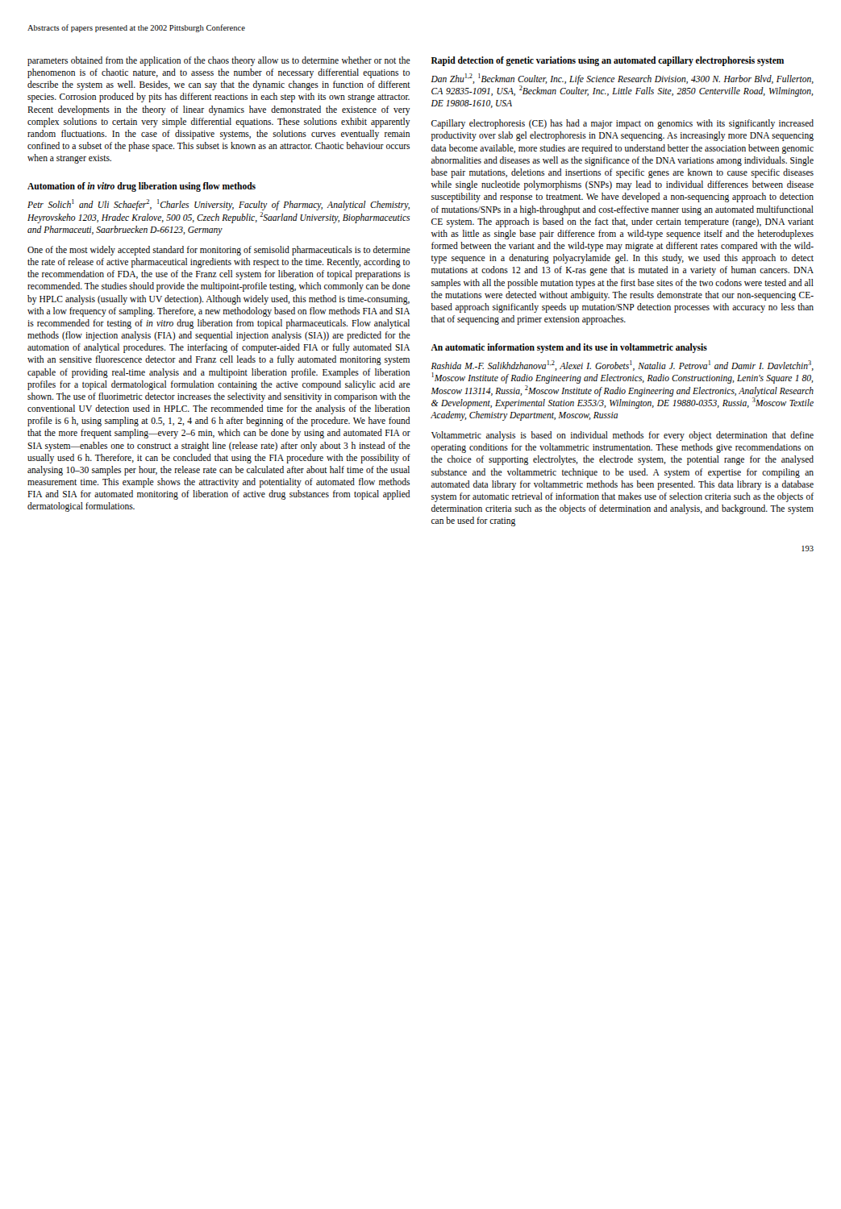Abstracts of papers presented at the 2002 Pittsburgh Conference
parameters obtained from the application of the chaos theory allow us to determine whether or not the phenomenon is of chaotic nature, and to assess the number of necessary differential equations to describe the system as well. Besides, we can say that the dynamic changes in function of different species. Corrosion produced by pits has different reactions in each step with its own strange attractor. Recent developments in the theory of linear dynamics have demonstrated the existence of very complex solutions to certain very simple differential equations. These solutions exhibit apparently random fluctuations. In the case of dissipative systems, the solutions curves eventually remain confined to a subset of the phase space. This subset is known as an attractor. Chaotic behaviour occurs when a stranger exists.
Automation of in vitro drug liberation using flow methods
Petr Solich1 and Uli Schaefer2, 1Charles University, Faculty of Pharmacy, Analytical Chemistry, Heyrovskeho 1203, Hradec Kralove, 500 05, Czech Republic, 2Saarland University, Biopharmaceutics and Pharmaceuti, Saarbruecken D-66123, Germany
One of the most widely accepted standard for monitoring of semisolid pharmaceuticals is to determine the rate of release of active pharmaceutical ingredients with respect to the time. Recently, according to the recommendation of FDA, the use of the Franz cell system for liberation of topical preparations is recommended. The studies should provide the multipoint-profile testing, which commonly can be done by HPLC analysis (usually with UV detection). Although widely used, this method is time-consuming, with a low frequency of sampling. Therefore, a new methodology based on flow methods FIA and SIA is recommended for testing of in vitro drug liberation from topical pharmaceuticals. Flow analytical methods (flow injection analysis (FIA) and sequential injection analysis (SIA)) are predicted for the automation of analytical procedures. The interfacing of computer-aided FIA or fully automated SIA with an sensitive fluorescence detector and Franz cell leads to a fully automated monitoring system capable of providing real-time analysis and a multipoint liberation profile. Examples of liberation profiles for a topical dermatological formulation containing the active compound salicylic acid are shown. The use of fluorimetric detector increases the selectivity and sensitivity in comparison with the conventional UV detection used in HPLC. The recommended time for the analysis of the liberation profile is 6 h, using sampling at 0.5, 1, 2, 4 and 6 h after beginning of the procedure. We have found that the more frequent sampling—every 2–6 min, which can be done by using and automated FIA or SIA system—enables one to construct a straight line (release rate) after only about 3 h instead of the usually used 6 h. Therefore, it can be concluded that using the FIA procedure with the possibility of analysing 10–30 samples per hour, the release rate can be calculated after about half time of the usual measurement time. This example shows the attractivity and potentiality of automated flow methods FIA and SIA for automated monitoring of liberation of active drug substances from topical applied dermatological formulations.
Rapid detection of genetic variations using an automated capillary electrophoresis system
Dan Zhu1,2, 1Beckman Coulter, Inc., Life Science Research Division, 4300 N. Harbor Blvd, Fullerton, CA 92835-1091, USA, 2Beckman Coulter, Inc., Little Falls Site, 2850 Centerville Road, Wilmington, DE 19808-1610, USA
Capillary electrophoresis (CE) has had a major impact on genomics with its significantly increased productivity over slab gel electrophoresis in DNA sequencing. As increasingly more DNA sequencing data become available, more studies are required to understand better the association between genomic abnormalities and diseases as well as the significance of the DNA variations among individuals. Single base pair mutations, deletions and insertions of specific genes are known to cause specific diseases while single nucleotide polymorphisms (SNPs) may lead to individual differences between disease susceptibility and response to treatment. We have developed a non-sequencing approach to detection of mutations/SNPs in a high-throughput and cost-effective manner using an automated multifunctional CE system. The approach is based on the fact that, under certain temperature (range), DNA variant with as little as single base pair difference from a wild-type sequence itself and the heteroduplexes formed between the variant and the wild-type may migrate at different rates compared with the wild-type sequence in a denaturing polyacrylamide gel. In this study, we used this approach to detect mutations at codons 12 and 13 of K-ras gene that is mutated in a variety of human cancers. DNA samples with all the possible mutation types at the first base sites of the two codons were tested and all the mutations were detected without ambiguity. The results demonstrate that our non-sequencing CE-based approach significantly speeds up mutation/SNP detection processes with accuracy no less than that of sequencing and primer extension approaches.
An automatic information system and its use in voltammetric analysis
Rashida M.-F. Salikhdzhanova1,2, Alexei I. Gorobets1, Natalia J. Petrova1 and Damir I. Davletchin3, 1Moscow Institute of Radio Engineering and Electronics, Radio Constructioning, Lenin's Square 1 80, Moscow 113114, Russia, 2Moscow Institute of Radio Engineering and Electronics, Analytical Research & Development, Experimental Station E353/3, Wilmington, DE 19880-0353, Russia, 3Moscow Textile Academy, Chemistry Department, Moscow, Russia
Voltammetric analysis is based on individual methods for every object determination that define operating conditions for the voltammetric instrumentation. These methods give recommendations on the choice of supporting electrolytes, the electrode system, the potential range for the analysed substance and the voltammetric technique to be used. A system of expertise for compiling an automated data library for voltammetric methods has been presented. This data library is a database system for automatic retrieval of information that makes use of selection criteria such as the objects of determination criteria such as the objects of determination and analysis, and background. The system can be used for crating
193